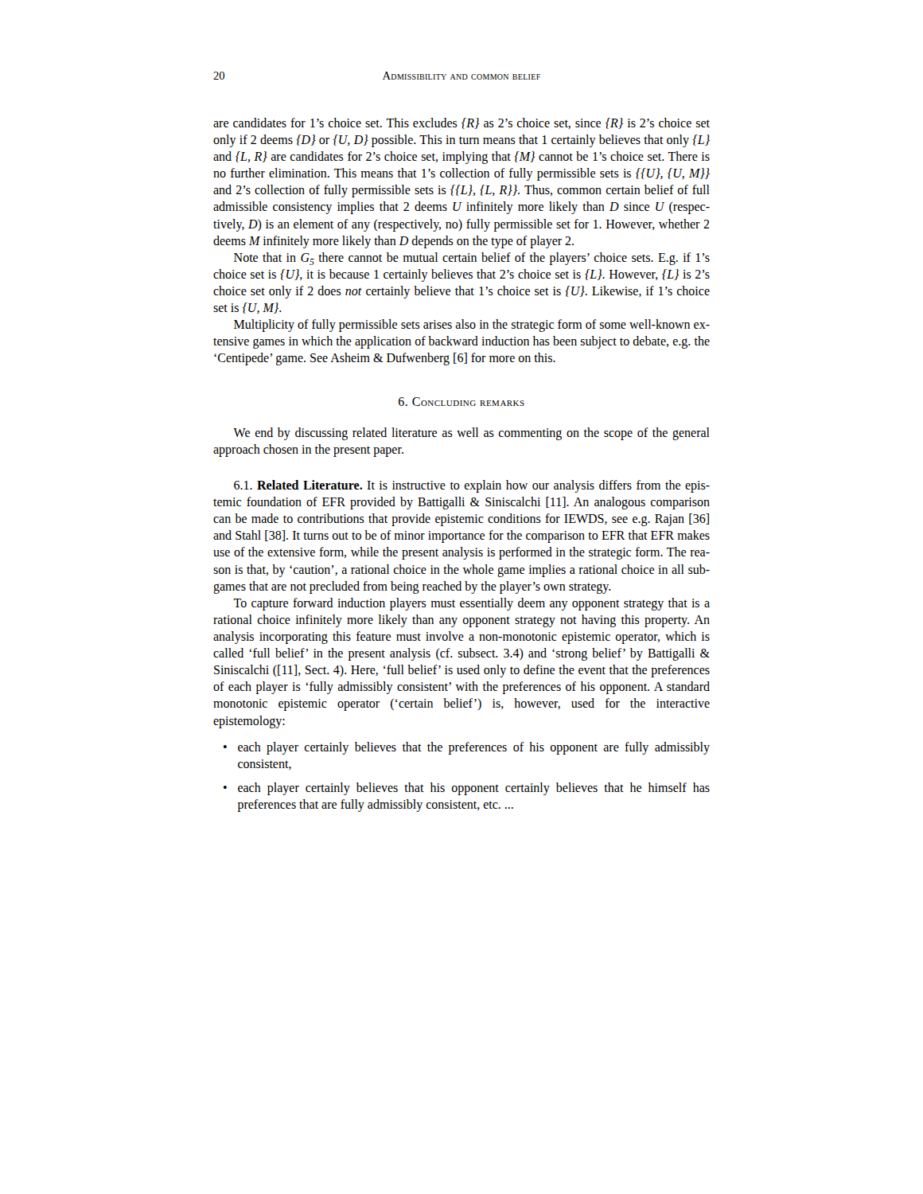20 Admissibility and common belief
are candidates for 1’s choice set. This excludes {R} as 2’s choice set, since {R} is 2’s choice set only if 2 deems {D} or {U, D} possible. This in turn means that 1 certainly believes that only {L} and {L, R} are candidates for 2’s choice set, implying that {M} cannot be 1’s choice set. There is no further elimination. This means that 1’s collection of fully permissible sets is {{U}, {U, M}} and 2’s collection of fully permissible sets is {{L}, {L, R}}. Thus, common certain belief of full admissible consistency implies that 2 deems U infinitely more likely than D since U (respectively, D) is an element of any (respectively, no) fully permissible set for 1. However, whether 2 deems M infinitely more likely than D depends on the type of player 2.
Note that in G5 there cannot be mutual certain belief of the players’ choice sets. E.g. if 1’s choice set is {U}, it is because 1 certainly believes that 2’s choice set is {L}. However, {L} is 2’s choice set only if 2 does not certainly believe that 1’s choice set is {U}. Likewise, if 1’s choice set is {U, M}.
Multiplicity of fully permissible sets arises also in the strategic form of some well-known extensive games in which the application of backward induction has been subject to debate, e.g. the ‘Centipede’ game. See Asheim & Dufwenberg [6] for more on this.
6. Concluding remarks
We end by discussing related literature as well as commenting on the scope of the general approach chosen in the present paper.
6.1. Related Literature. It is instructive to explain how our analysis differs from the epistemic foundation of EFR provided by Battigalli & Siniscalchi [11]. An analogous comparison can be made to contributions that provide epistemic conditions for IEWDS, see e.g. Rajan [36] and Stahl [38]. It turns out to be of minor importance for the comparison to EFR that EFR makes use of the extensive form, while the present analysis is performed in the strategic form. The reason is that, by ‘caution’, a rational choice in the whole game implies a rational choice in all subgames that are not precluded from being reached by the player’s own strategy.
To capture forward induction players must essentially deem any opponent strategy that is a rational choice infinitely more likely than any opponent strategy not having this property. An analysis incorporating this feature must involve a non-monotonic epistemic operator, which is called ‘full belief’ in the present analysis (cf. subsect. 3.4) and ‘strong belief’ by Battigalli & Siniscalchi ([11], Sect. 4). Here, ‘full belief’ is used only to define the event that the preferences of each player is ‘fully admissibly consistent’ with the preferences of his opponent. A standard monotonic epistemic operator (‘certain belief’) is, however, used for the interactive epistemology:
each player certainly believes that the preferences of his opponent are fully admissibly consistent,
each player certainly believes that his opponent certainly believes that he himself has preferences that are fully admissibly consistent, etc. ...